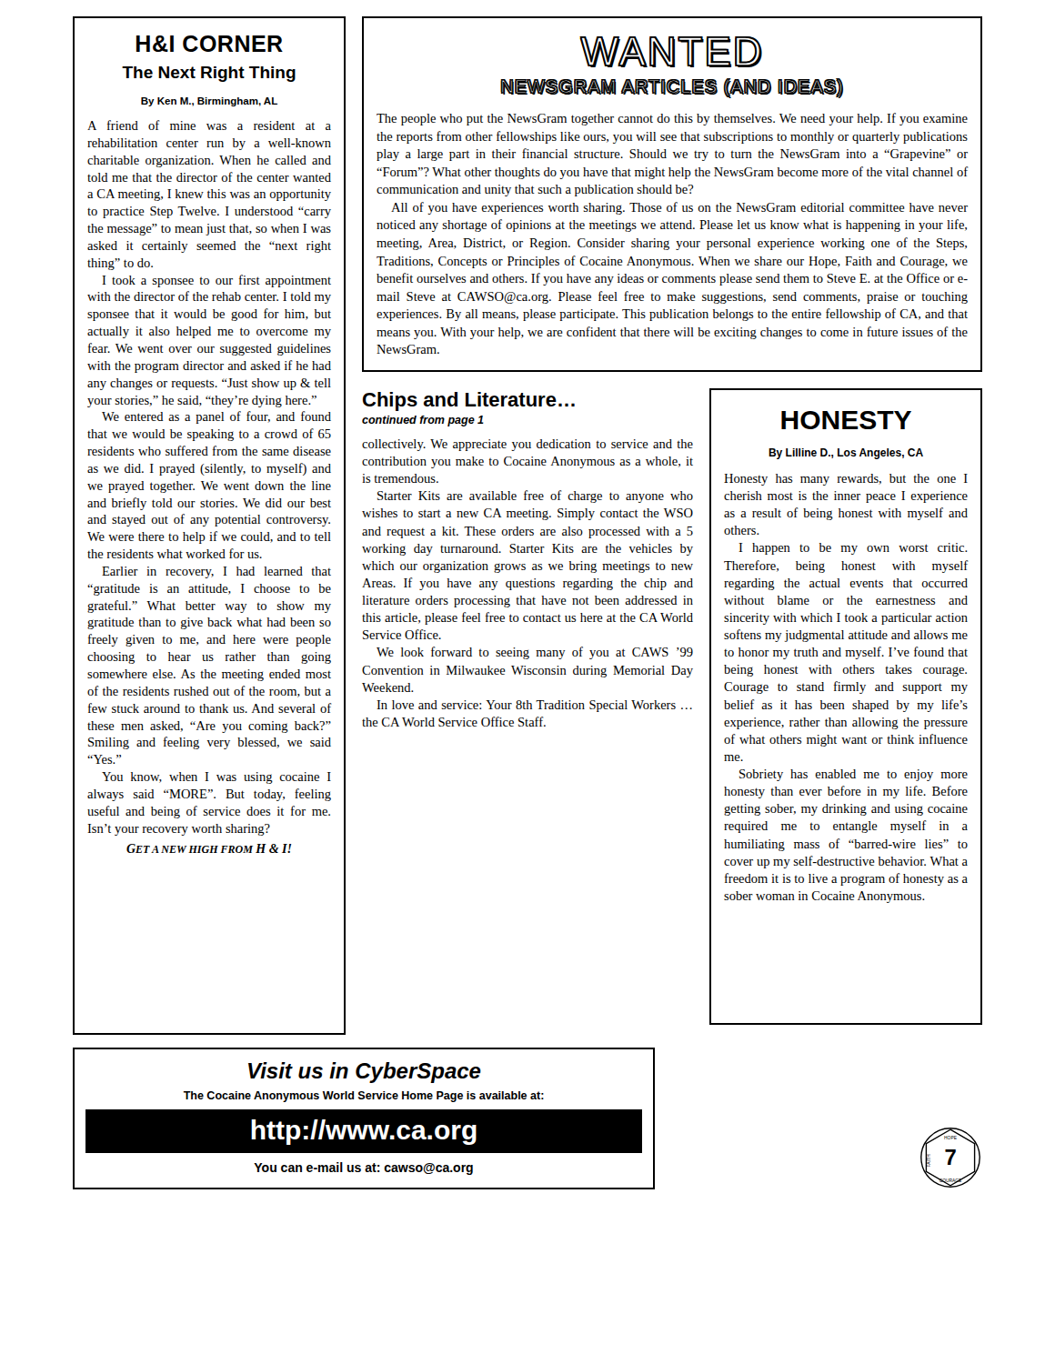H&I CORNER
The Next Right Thing
By Ken M., Birmingham, AL
A friend of mine was a resident at a rehabilitation center run by a well-known charitable organization. When he called and told me that the director of the center wanted a CA meeting, I knew this was an opportunity to practice Step Twelve. I understood “carry the message” to mean just that, so when I was asked it certainly seemed the “next right thing” to do.
I took a sponsee to our first appointment with the director of the rehab center. I told my sponsee that it would be good for him, but actually it also helped me to overcome my fear. We went over our suggested guidelines with the program director and asked if he had any changes or requests. “Just show up & tell your stories,” he said, “they’re dying here.”
We entered as a panel of four, and found that we would be speaking to a crowd of 65 residents who suffered from the same disease as we did. I prayed (silently, to myself) and we prayed together. We went down the line and briefly told our stories. We did our best and stayed out of any potential controversy. We were there to help if we could, and to tell the residents what worked for us.
Earlier in recovery, I had learned that “gratitude is an attitude, I choose to be grateful.” What better way to show my gratitude than to give back what had been so freely given to me, and here were people choosing to hear us rather than going somewhere else. As the meeting ended most of the residents rushed out of the room, but a few stuck around to thank us. And several of these men asked, “Are you coming back?” Smiling and feeling very blessed, we said “Yes.”
You know, when I was using cocaine I always said “MORE”. But today, feeling useful and being of service does it for me. Isn’t your recovery worth sharing?
GET A NEW HIGH FROM H & I!
WANTED
NEWSGRAM ARTICLES (AND IDEAS)
The people who put the NewsGram together cannot do this by themselves. We need your help. If you examine the reports from other fellowships like ours, you will see that subscriptions to monthly or quarterly publications play a large part in their financial structure. Should we try to turn the NewsGram into a “Grapevine” or “Forum”? What other thoughts do you have that might help the NewsGram become more of the vital channel of communication and unity that such a publication should be?
All of you have experiences worth sharing. Those of us on the NewsGram editorial committee have never noticed any shortage of opinions at the meetings we attend. Please let us know what is happening in your life, meeting, Area, District, or Region. Consider sharing your personal experience working one of the Steps, Traditions, Concepts or Principles of Cocaine Anonymous. When we share our Hope, Faith and Courage, we benefit ourselves and others. If you have any ideas or comments please send them to Steve E. at the Office or e-mail Steve at CAWSO@ca.org. Please feel free to make suggestions, send comments, praise or touching experiences. By all means, please participate. This publication belongs to the entire fellowship of CA, and that means you. With your help, we are confident that there will be exciting changes to come in future issues of the NewsGram.
Chips and Literature…
continued from page 1
collectively. We appreciate you dedication to service and the contribution you make to Cocaine Anonymous as a whole, it is tremendous.
Starter Kits are available free of charge to anyone who wishes to start a new CA meeting. Simply contact the WSO and request a kit. These orders are also processed with a 5 working day turnaround. Starter Kits are the vehicles by which our organization grows as we bring meetings to new Areas. If you have any questions regarding the chip and literature orders processing that have not been addressed in this article, please feel free to contact us here at the CA World Service Office.
We look forward to seeing many of you at CAWS ’99 Convention in Milwaukee Wisconsin during Memorial Day Weekend.
In love and service: Your 8th Tradition Special Workers … the CA World Service Office Staff.
HONESTY
By Lilline D., Los Angeles, CA
Honesty has many rewards, but the one I cherish most is the inner peace I experience as a result of being honest with myself and others.
I happen to be my own worst critic. Therefore, being honest with myself regarding the actual events that occurred without blame or the earnestness and sincerity with which I took a particular action softens my judgmental attitude and allows me to honor my truth and myself. I’ve found that being honest with others takes courage. Courage to stand firmly and support my belief as it has been shaped by my life’s experience, rather than allowing the pressure of what others might want or think influence me.
Sobriety has enabled me to enjoy more honesty than ever before in my life. Before getting sober, my drinking and using cocaine required me to entangle myself in a humiliating mass of “barred-wire lies” to cover up my self-destructive behavior. What a freedom it is to live a program of honesty as a sober woman in Cocaine Anonymous.
Visit us in CyberSpace
The Cocaine Anonymous World Service Home Page is available at:
http://www.ca.org
You can e-mail us at: cawso@ca.org
7 HOPE COURAGE FAITH